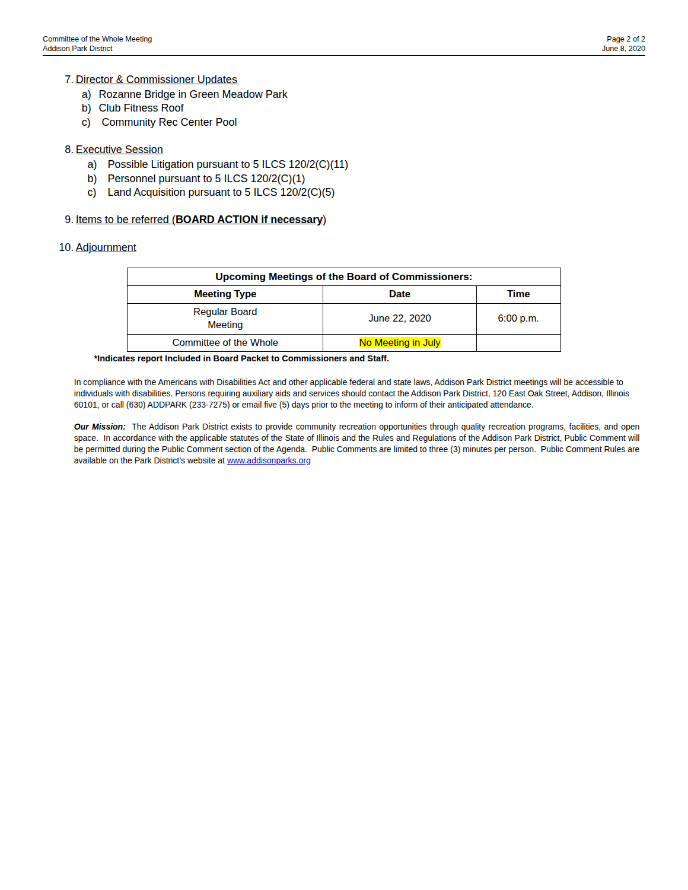Committee of the Whole Meeting
Addison Park District
Page 2 of 2
June 8, 2020
Director & Commissioner Updates
a) Rozanne Bridge in Green Meadow Park
b) Club Fitness Roof
c) Community Rec Center Pool
Executive Session
a) Possible Litigation pursuant to 5 ILCS 120/2(C)(11)
b) Personnel pursuant to 5 ILCS 120/2(C)(1)
c) Land Acquisition pursuant to 5 ILCS 120/2(C)(5)
Items to be referred (BOARD ACTION if necessary)
Adjournment
| Upcoming Meetings of the Board of Commissioners: |
| --- |
| Meeting Type | Date | Time |
| Regular Board Meeting | June 22, 2020 | 6:00 p.m. |
| Committee of the Whole | No Meeting in July | |
*Indicates report Included in Board Packet to Commissioners and Staff.
In compliance with the Americans with Disabilities Act and other applicable federal and state laws, Addison Park District meetings will be accessible to individuals with disabilities. Persons requiring auxiliary aids and services should contact the Addison Park District, 120 East Oak Street, Addison, Illinois 60101, or call (630) ADDPARK (233-7275) or email five (5) days prior to the meeting to inform of their anticipated attendance.
Our Mission: The Addison Park District exists to provide community recreation opportunities through quality recreation programs, facilities, and open space. In accordance with the applicable statutes of the State of Illinois and the Rules and Regulations of the Addison Park District, Public Comment will be permitted during the Public Comment section of the Agenda. Public Comments are limited to three (3) minutes per person. Public Comment Rules are available on the Park District’s website at www.addisonparks.org